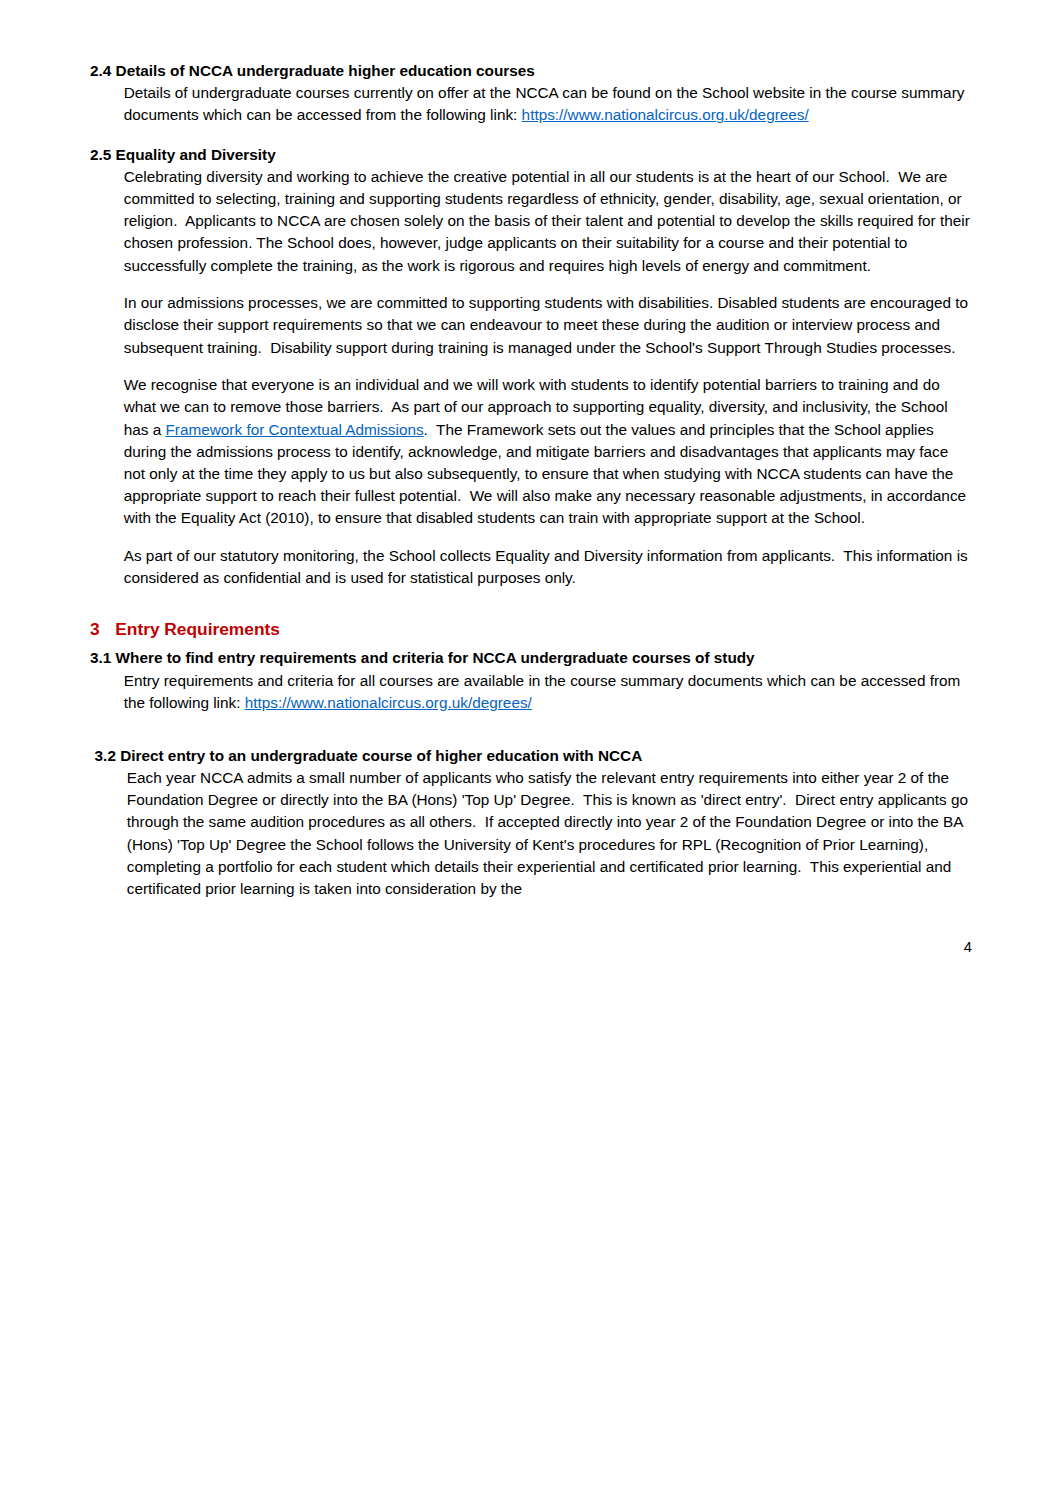2.4 Details of NCCA undergraduate higher education courses
Details of undergraduate courses currently on offer at the NCCA can be found on the School website in the course summary documents which can be accessed from the following link: https://www.nationalcircus.org.uk/degrees/
2.5 Equality and Diversity
Celebrating diversity and working to achieve the creative potential in all our students is at the heart of our School. We are committed to selecting, training and supporting students regardless of ethnicity, gender, disability, age, sexual orientation, or religion. Applicants to NCCA are chosen solely on the basis of their talent and potential to develop the skills required for their chosen profession. The School does, however, judge applicants on their suitability for a course and their potential to successfully complete the training, as the work is rigorous and requires high levels of energy and commitment.
In our admissions processes, we are committed to supporting students with disabilities. Disabled students are encouraged to disclose their support requirements so that we can endeavour to meet these during the audition or interview process and subsequent training. Disability support during training is managed under the School's Support Through Studies processes.
We recognise that everyone is an individual and we will work with students to identify potential barriers to training and do what we can to remove those barriers. As part of our approach to supporting equality, diversity, and inclusivity, the School has a Framework for Contextual Admissions. The Framework sets out the values and principles that the School applies during the admissions process to identify, acknowledge, and mitigate barriers and disadvantages that applicants may face not only at the time they apply to us but also subsequently, to ensure that when studying with NCCA students can have the appropriate support to reach their fullest potential. We will also make any necessary reasonable adjustments, in accordance with the Equality Act (2010), to ensure that disabled students can train with appropriate support at the School.
As part of our statutory monitoring, the School collects Equality and Diversity information from applicants. This information is considered as confidential and is used for statistical purposes only.
3 Entry Requirements
3.1 Where to find entry requirements and criteria for NCCA undergraduate courses of study
Entry requirements and criteria for all courses are available in the course summary documents which can be accessed from the following link: https://www.nationalcircus.org.uk/degrees/
3.2 Direct entry to an undergraduate course of higher education with NCCA
Each year NCCA admits a small number of applicants who satisfy the relevant entry requirements into either year 2 of the Foundation Degree or directly into the BA (Hons) 'Top Up' Degree. This is known as 'direct entry'. Direct entry applicants go through the same audition procedures as all others. If accepted directly into year 2 of the Foundation Degree or into the BA (Hons) 'Top Up' Degree the School follows the University of Kent's procedures for RPL (Recognition of Prior Learning), completing a portfolio for each student which details their experiential and certificated prior learning. This experiential and certificated prior learning is taken into consideration by the
4